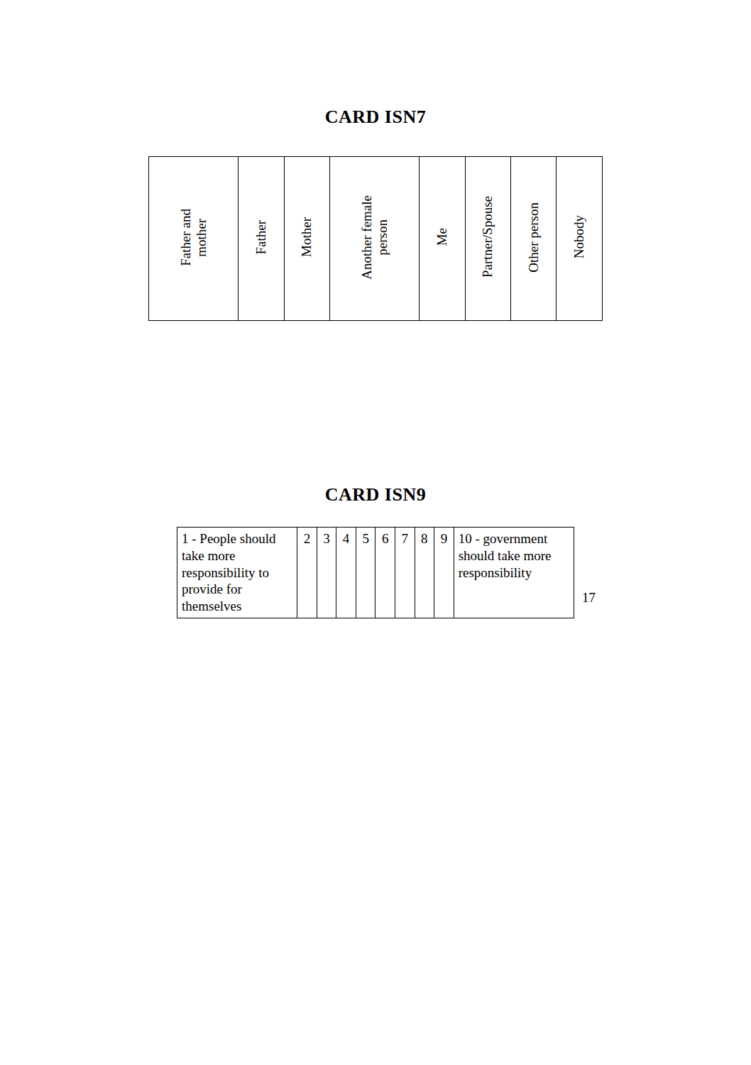CARD ISN7
| Father and mother | Father | Mother | Another female person | Me | Partner/Spouse | Other person | Nobody |
CARD ISN9
| 1 - People should take more responsibility to provide for themselves | 2 | 3 | 4 | 5 | 6 | 7 | 8 | 9 | 10 - government should take more responsibility |
17